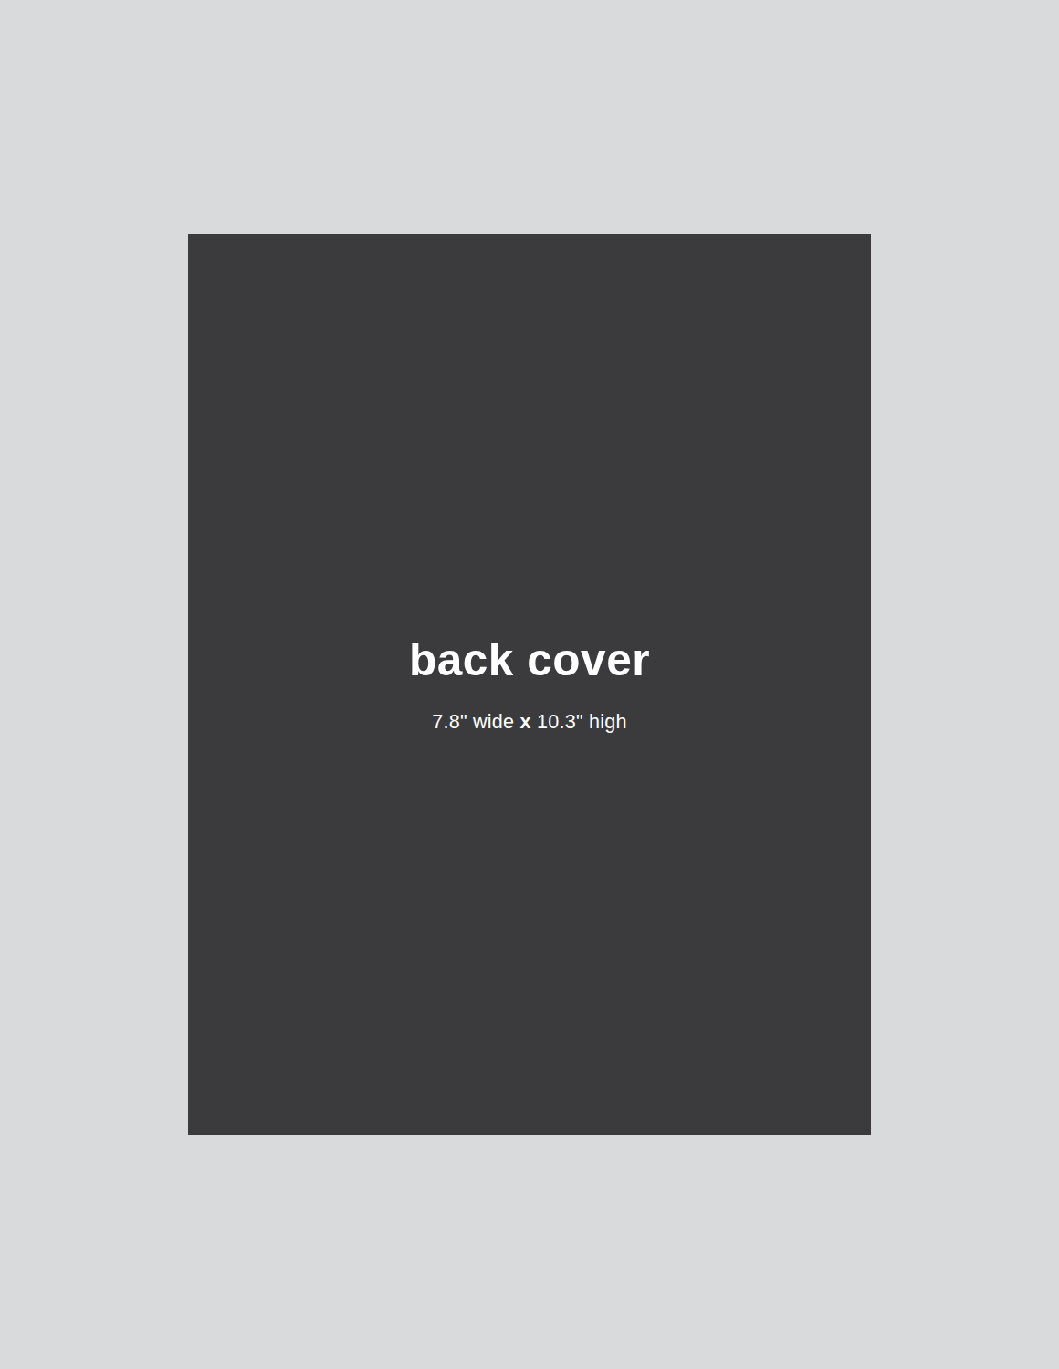back cover
7.8" wide x 10.3" high